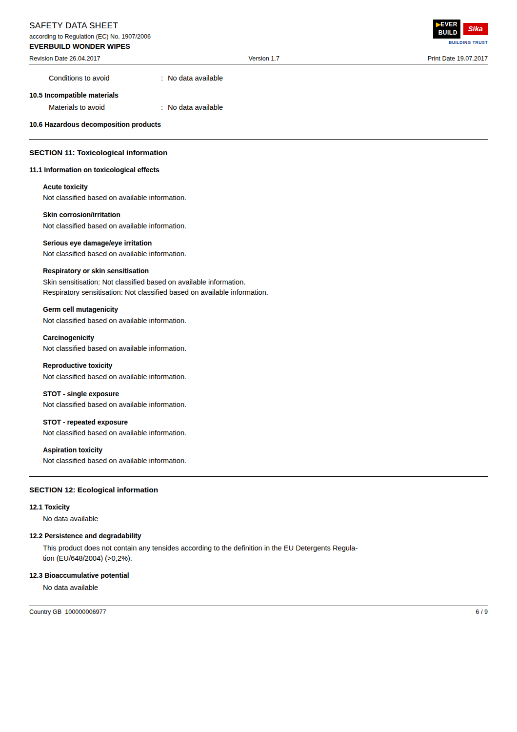SAFETY DATA SHEET
according to Regulation (EC) No. 1907/2006
EVERBUILD WONDER WIPES
▶EVER
BUILD Sika BUILDING TRUST
Revision Date 26.04.2017 Version 1.7 Print Date 19.07.2017
Conditions to avoid : No data available
10.5 Incompatible materials
Materials to avoid : No data available
10.6 Hazardous decomposition products
SECTION 11: Toxicological information
11.1 Information on toxicological effects
Acute toxicity
Not classified based on available information.
Skin corrosion/irritation
Not classified based on available information.
Serious eye damage/eye irritation
Not classified based on available information.
Respiratory or skin sensitisation
Skin sensitisation: Not classified based on available information.
Respiratory sensitisation: Not classified based on available information.
Germ cell mutagenicity
Not classified based on available information.
Carcinogenicity
Not classified based on available information.
Reproductive toxicity
Not classified based on available information.
STOT - single exposure
Not classified based on available information.
STOT - repeated exposure
Not classified based on available information.
Aspiration toxicity
Not classified based on available information.
SECTION 12: Ecological information
12.1 Toxicity
No data available
12.2 Persistence and degradability
This product does not contain any tensides according to the definition in the EU Detergents Regula-
tion (EU/648/2004) (>0,2%).
12.3 Bioaccumulative potential
No data available
Country GB 100000006977 6 / 9